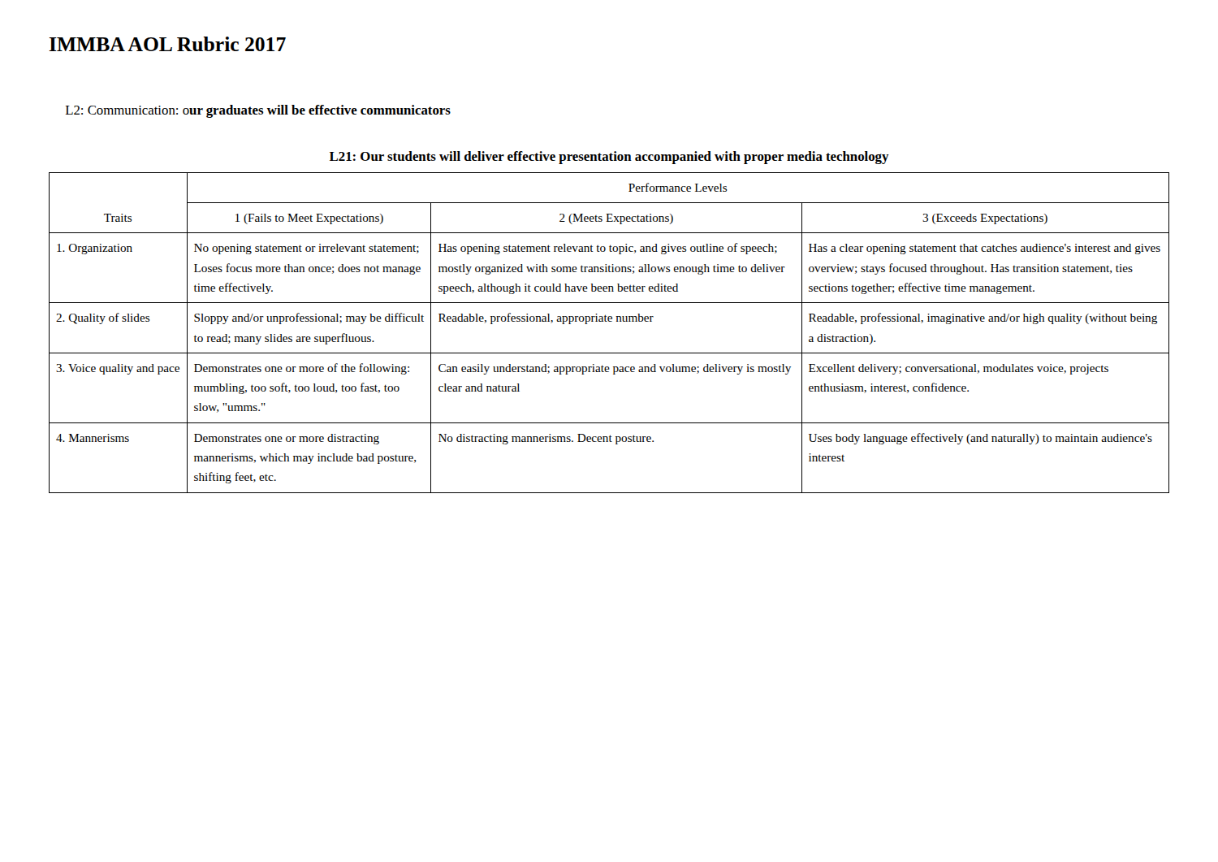IMMBA AOL Rubric 2017
L2: Communication: our graduates will be effective communicators
L21: Our students will deliver effective presentation accompanied with proper media technology
| Traits | Performance Levels |
| --- | --- |
| 1 (Fails to Meet Expectations) | 2 (Meets Expectations) | 3 (Exceeds Expectations) |
| 1. Organization | No opening statement or irrelevant statement; Loses focus more than once; does not manage time effectively. | Has opening statement relevant to topic, and gives outline of speech; mostly organized with some transitions; allows enough time to deliver speech, although it could have been better edited | Has a clear opening statement that catches audience's interest and gives overview; stays focused throughout. Has transition statement, ties sections together; effective time management. |
| 2. Quality of slides | Sloppy and/or unprofessional; may be difficult to read; many slides are superfluous. | Readable, professional, appropriate number | Readable, professional, imaginative and/or high quality (without being a distraction). |
| 3. Voice quality and pace | Demonstrates one or more of the following: mumbling, too soft, too loud, too fast, too slow, "umms." | Can easily understand; appropriate pace and volume; delivery is mostly clear and natural | Excellent delivery; conversational, modulates voice, projects enthusiasm, interest, confidence. |
| 4. Mannerisms | Demonstrates one or more distracting mannerisms, which may include bad posture, shifting feet, etc. | No distracting mannerisms. Decent posture. | Uses body language effectively (and naturally) to maintain audience's interest |